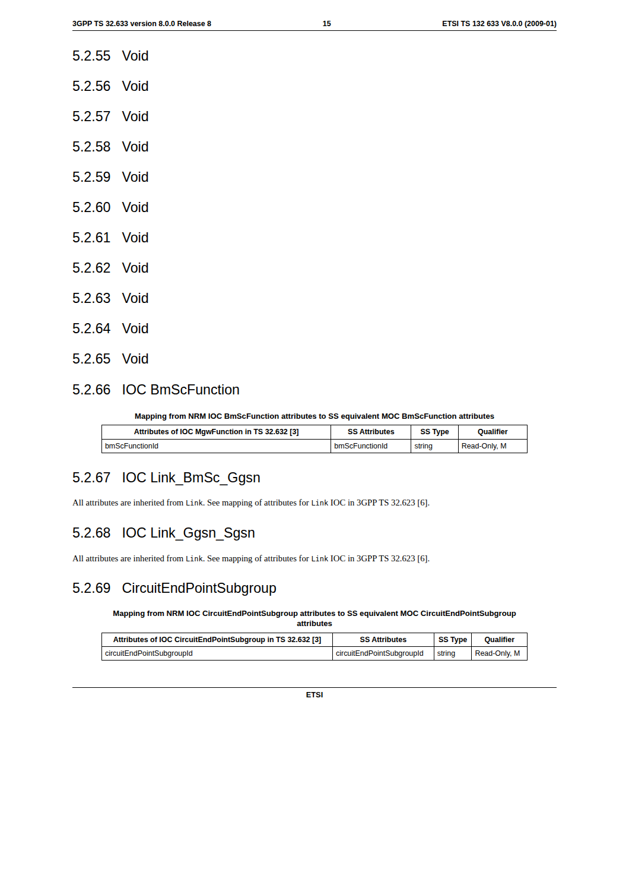3GPP TS 32.633 version 8.0.0 Release 8
15
ETSI TS 132 633 V8.0.0 (2009-01)
5.2.55 Void
5.2.56 Void
5.2.57 Void
5.2.58 Void
5.2.59 Void
5.2.60 Void
5.2.61 Void
5.2.62 Void
5.2.63 Void
5.2.64 Void
5.2.65 Void
5.2.66 IOC BmScFunction
Mapping from NRM IOC BmScFunction attributes to SS equivalent MOC BmScFunction attributes
| Attributes of IOC MgwFunction in TS 32.632 [3] | SS Attributes | SS Type | Qualifier |
| --- | --- | --- | --- |
| bmScFunctionId | bmScFunctionId | string | Read-Only, M |
5.2.67 IOC Link_BmSc_Ggsn
All attributes are inherited from Link. See mapping of attributes for Link IOC in 3GPP TS 32.623 [6].
5.2.68 IOC Link_Ggsn_Sgsn
All attributes are inherited from Link. See mapping of attributes for Link IOC in 3GPP TS 32.623 [6].
5.2.69 CircuitEndPointSubgroup
Mapping from NRM IOC CircuitEndPointSubgroup attributes to SS equivalent MOC CircuitEndPointSubgroup attributes
| Attributes of IOC CircuitEndPointSubgroup in TS 32.632 [3] | SS Attributes | SS Type | Qualifier |
| --- | --- | --- | --- |
| circuitEndPointSubgroupId | circuitEndPointSubgroupId | string | Read-Only, M |
ETSI